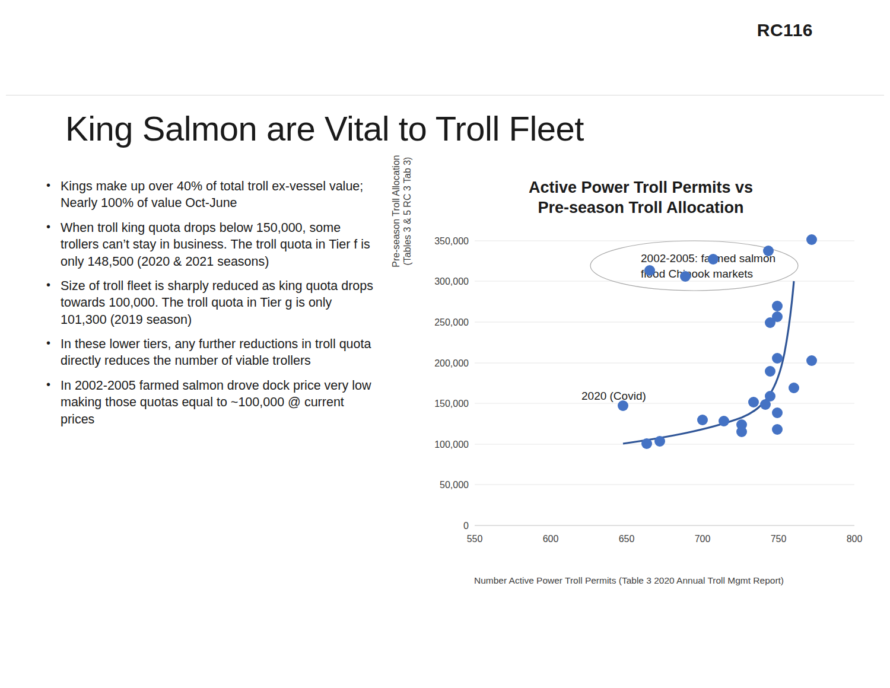RC116
King Salmon are Vital to Troll Fleet
Kings make up over 40% of total troll ex-vessel value; Nearly 100% of value Oct-June
When troll king quota drops below 150,000, some trollers can’t stay in business. The troll quota in Tier f is only 148,500 (2020 & 2021 seasons)
Size of troll fleet is sharply reduced as king quota drops towards 100,000. The troll quota in Tier g is only 101,300 (2019 season)
In these lower tiers, any further reductions in troll quota directly reduces the number of viable trollers
In 2002-2005 farmed salmon drove dock price very low making those quotas equal to ~100,000 @ current prices
Active Power Troll Permits vs
Pre-season Troll Allocation
Pre-season Troll Allocation
(Tables 3 & 5 RC 3 Tab 3)
350,000 300,000 250,000 200,000 150,000 100,000 50,000 0 550 600 650 700 750 800 2002-2005: farmed salmon flood Chinook markets 2020 (Covid)
Number Active Power Troll Permits (Table 3 2020 Annual Troll Mgmt Report)